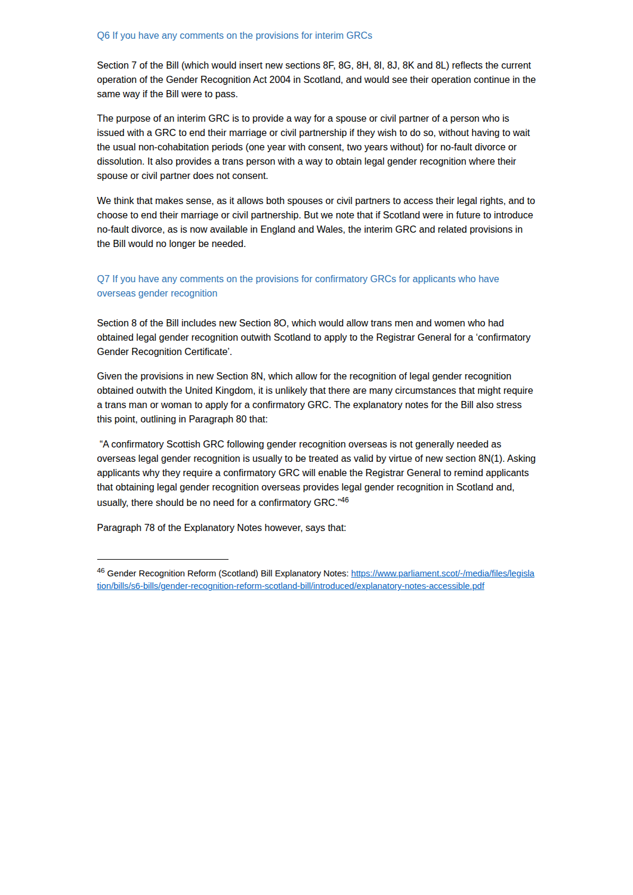Q6 If you have any comments on the provisions for interim GRCs
Section 7 of the Bill (which would insert new sections 8F, 8G, 8H, 8I, 8J, 8K and 8L) reflects the current operation of the Gender Recognition Act 2004 in Scotland, and would see their operation continue in the same way if the Bill were to pass.
The purpose of an interim GRC is to provide a way for a spouse or civil partner of a person who is issued with a GRC to end their marriage or civil partnership if they wish to do so, without having to wait the usual non-cohabitation periods (one year with consent, two years without) for no-fault divorce or dissolution. It also provides a trans person with a way to obtain legal gender recognition where their spouse or civil partner does not consent.
We think that makes sense, as it allows both spouses or civil partners to access their legal rights, and to choose to end their marriage or civil partnership. But we note that if Scotland were in future to introduce no-fault divorce, as is now available in England and Wales, the interim GRC and related provisions in the Bill would no longer be needed.
Q7 If you have any comments on the provisions for confirmatory GRCs for applicants who have overseas gender recognition
Section 8 of the Bill includes new Section 8O, which would allow trans men and women who had obtained legal gender recognition outwith Scotland to apply to the Registrar General for a ‘confirmatory Gender Recognition Certificate’.
Given the provisions in new Section 8N, which allow for the recognition of legal gender recognition obtained outwith the United Kingdom, it is unlikely that there are many circumstances that might require a trans man or woman to apply for a confirmatory GRC. The explanatory notes for the Bill also stress this point, outlining in Paragraph 80 that:
“A confirmatory Scottish GRC following gender recognition overseas is not generally needed as overseas legal gender recognition is usually to be treated as valid by virtue of new section 8N(1). Asking applicants why they require a confirmatory GRC will enable the Registrar General to remind applicants that obtaining legal gender recognition overseas provides legal gender recognition in Scotland and, usually, there should be no need for a confirmatory GRC.”46
Paragraph 78 of the Explanatory Notes however, says that:
46 Gender Recognition Reform (Scotland) Bill Explanatory Notes: https://www.parliament.scot/-/media/files/legislation/bills/s6-bills/gender-recognition-reform-scotland-bill/introduced/explanatory-notes-accessible.pdf